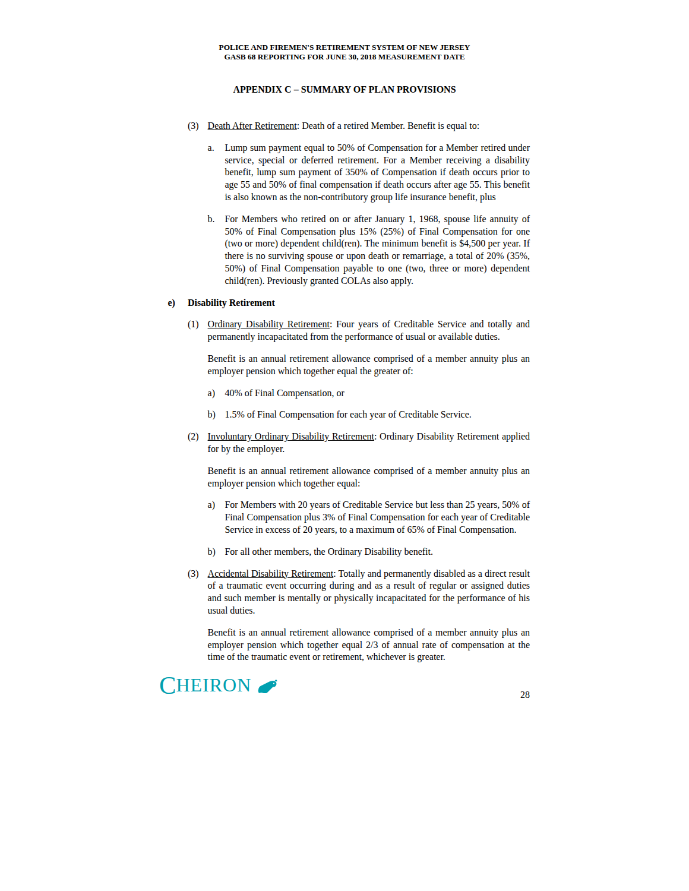POLICE AND FIREMEN'S RETIREMENT SYSTEM OF NEW JERSEY
GASB 68 REPORTING FOR JUNE 30, 2018 MEASUREMENT DATE
APPENDIX C – SUMMARY OF PLAN PROVISIONS
(3) Death After Retirement: Death of a retired Member. Benefit is equal to:
a. Lump sum payment equal to 50% of Compensation for a Member retired under service, special or deferred retirement. For a Member receiving a disability benefit, lump sum payment of 350% of Compensation if death occurs prior to age 55 and 50% of final compensation if death occurs after age 55. This benefit is also known as the non-contributory group life insurance benefit, plus
b. For Members who retired on or after January 1, 1968, spouse life annuity of 50% of Final Compensation plus 15% (25%) of Final Compensation for one (two or more) dependent child(ren). The minimum benefit is $4,500 per year. If there is no surviving spouse or upon death or remarriage, a total of 20% (35%, 50%) of Final Compensation payable to one (two, three or more) dependent child(ren). Previously granted COLAs also apply.
e) Disability Retirement
(1) Ordinary Disability Retirement: Four years of Creditable Service and totally and permanently incapacitated from the performance of usual or available duties.
Benefit is an annual retirement allowance comprised of a member annuity plus an employer pension which together equal the greater of:
a) 40% of Final Compensation, or
b) 1.5% of Final Compensation for each year of Creditable Service.
(2) Involuntary Ordinary Disability Retirement: Ordinary Disability Retirement applied for by the employer.
Benefit is an annual retirement allowance comprised of a member annuity plus an employer pension which together equal:
a) For Members with 20 years of Creditable Service but less than 25 years, 50% of Final Compensation plus 3% of Final Compensation for each year of Creditable Service in excess of 20 years, to a maximum of 65% of Final Compensation.
b) For all other members, the Ordinary Disability benefit.
(3) Accidental Disability Retirement: Totally and permanently disabled as a direct result of a traumatic event occurring during and as a result of regular or assigned duties and such member is mentally or physically incapacitated for the performance of his usual duties.
Benefit is an annual retirement allowance comprised of a member annuity plus an employer pension which together equal 2/3 of annual rate of compensation at the time of the traumatic event or retirement, whichever is greater.
CHEIRON
28